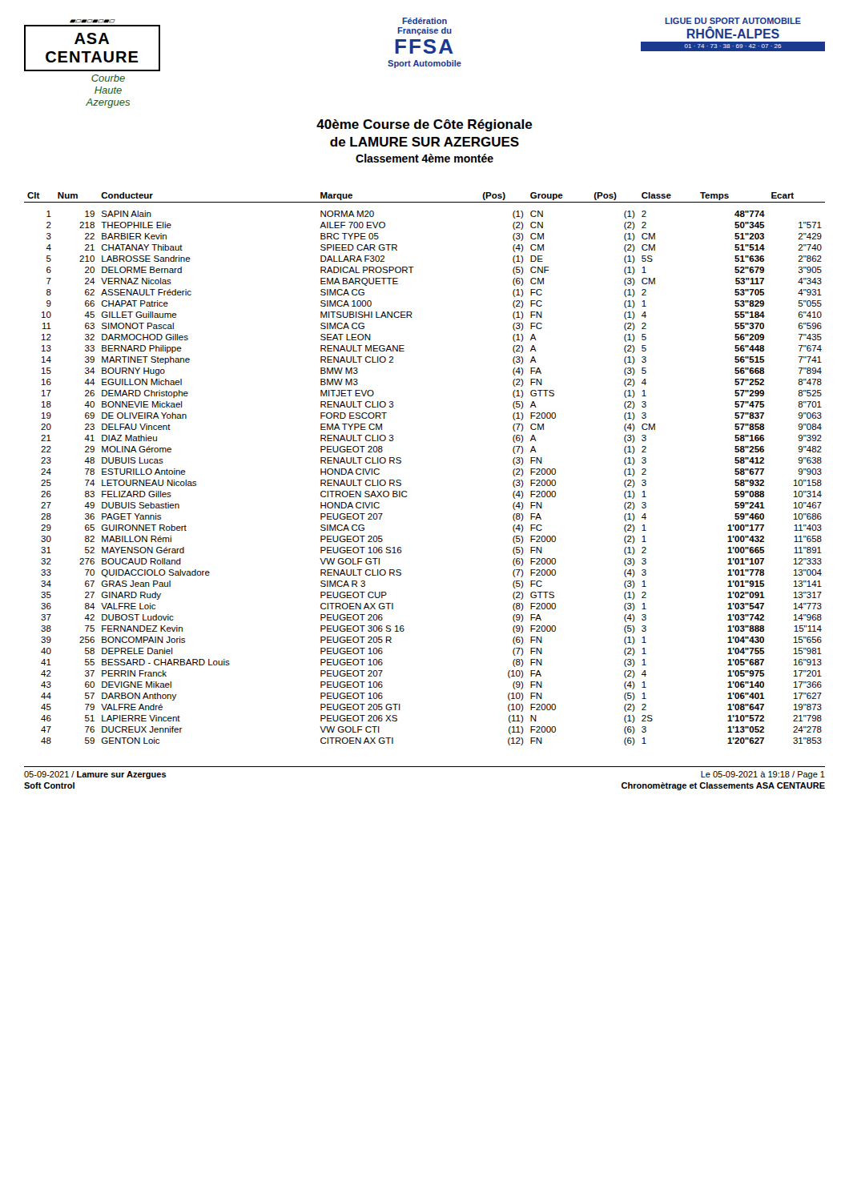▰▱▰▱▰▱▰▱
ASA CENTAURE
Fédération
Française du
FFSA
Sport Automobile
LIGUE DU SPORT AUTOMOBILE
RHÔNE-ALPES
01 · 74 · 73 · 38 · 69 · 42 · 07 · 26
Courbe
Haute
Azergues
40ème Course de Côte Régionale
de LAMURE SUR AZERGUES
Classement 4ème montée
| Clt | Num | Conducteur | Marque | (Pos) | Groupe | (Pos) | Classe | Temps | Ecart |
| --- | --- | --- | --- | --- | --- | --- | --- | --- | --- |
| 1 | 19 | SAPIN Alain | NORMA M20 | (1) | CN | (1) | 2 | 48"774 | |
| 2 | 218 | THEOPHILE Elie | AILEF 700 EVO | (2) | CN | (2) | 2 | 50"345 | 1"571 |
| 3 | 22 | BARBIER Kevin | BRC TYPE 05 | (3) | CM | (1) | CM | 51"203 | 2"429 |
| 4 | 21 | CHATANAY Thibaut | SPIEED CAR GTR | (4) | CM | (2) | CM | 51"514 | 2"740 |
| 5 | 210 | LABROSSE Sandrine | DALLARA F302 | (1) | DE | (1) | 5S | 51"636 | 2"862 |
| 6 | 20 | DELORME Bernard | RADICAL PROSPORT | (5) | CNF | (1) | 1 | 52"679 | 3"905 |
| 7 | 24 | VERNAZ Nicolas | EMA BARQUETTE | (6) | CM | (3) | CM | 53"117 | 4"343 |
| 8 | 62 | ASSENAULT Fréderic | SIMCA CG | (1) | FC | (1) | 2 | 53"705 | 4"931 |
| 9 | 66 | CHAPAT Patrice | SIMCA 1000 | (2) | FC | (1) | 1 | 53"829 | 5"055 |
| 10 | 45 | GILLET Guillaume | MITSUBISHI LANCER | (1) | FN | (1) | 4 | 55"184 | 6"410 |
| 11 | 63 | SIMONOT Pascal | SIMCA CG | (3) | FC | (2) | 2 | 55"370 | 6"596 |
| 12 | 32 | DARMOCHOD Gilles | SEAT LEON | (1) | A | (1) | 5 | 56"209 | 7"435 |
| 13 | 33 | BERNARD Philippe | RENAULT MEGANE | (2) | A | (2) | 5 | 56"448 | 7"674 |
| 14 | 39 | MARTINET Stephane | RENAULT CLIO 2 | (3) | A | (1) | 3 | 56"515 | 7"741 |
| 15 | 34 | BOURNY Hugo | BMW M3 | (4) | FA | (3) | 5 | 56"668 | 7"894 |
| 16 | 44 | EGUILLON Michael | BMW M3 | (2) | FN | (2) | 4 | 57"252 | 8"478 |
| 17 | 26 | DEMARD Christophe | MITJET EVO | (1) | GTTS | (1) | 1 | 57"299 | 8"525 |
| 18 | 40 | BONNEVIE Mickael | RENAULT CLIO 3 | (5) | A | (2) | 3 | 57"475 | 8"701 |
| 19 | 69 | DE OLIVEIRA Yohan | FORD ESCORT | (1) | F2000 | (1) | 3 | 57"837 | 9"063 |
| 20 | 23 | DELFAU Vincent | EMA TYPE CM | (7) | CM | (4) | CM | 57"858 | 9"084 |
| 21 | 41 | DIAZ Mathieu | RENAULT CLIO 3 | (6) | A | (3) | 3 | 58"166 | 9"392 |
| 22 | 29 | MOLINA Gérome | PEUGEOT 208 | (7) | A | (1) | 2 | 58"256 | 9"482 |
| 23 | 48 | DUBUIS Lucas | RENAULT CLIO RS | (3) | FN | (1) | 3 | 58"412 | 9"638 |
| 24 | 78 | ESTURILLO Antoine | HONDA CIVIC | (2) | F2000 | (1) | 2 | 58"677 | 9"903 |
| 25 | 74 | LETOURNEAU Nicolas | RENAULT CLIO RS | (3) | F2000 | (2) | 3 | 58"932 | 10"158 |
| 26 | 83 | FELIZARD Gilles | CITROEN SAXO BIC | (4) | F2000 | (1) | 1 | 59"088 | 10"314 |
| 27 | 49 | DUBUIS Sebastien | HONDA CIVIC | (4) | FN | (2) | 3 | 59"241 | 10"467 |
| 28 | 36 | PAGET Yannis | PEUGEOT 207 | (8) | FA | (1) | 4 | 59"460 | 10"686 |
| 29 | 65 | GUIRONNET Robert | SIMCA CG | (4) | FC | (2) | 1 | 1'00"177 | 11"403 |
| 30 | 82 | MABILLON Rémi | PEUGEOT 205 | (5) | F2000 | (2) | 1 | 1'00"432 | 11"658 |
| 31 | 52 | MAYENSON Gérard | PEUGEOT 106 S16 | (5) | FN | (1) | 2 | 1'00"665 | 11"891 |
| 32 | 276 | BOUCAUD Rolland | VW GOLF GTI | (6) | F2000 | (3) | 3 | 1'01"107 | 12"333 |
| 33 | 70 | QUIDACCIOLO Salvadore | RENAULT CLIO RS | (7) | F2000 | (4) | 3 | 1'01"778 | 13"004 |
| 34 | 67 | GRAS Jean Paul | SIMCA R 3 | (5) | FC | (3) | 1 | 1'01"915 | 13"141 |
| 35 | 27 | GINARD Rudy | PEUGEOT CUP | (2) | GTTS | (1) | 2 | 1'02"091 | 13"317 |
| 36 | 84 | VALFRE Loic | CITROEN AX GTI | (8) | F2000 | (3) | 1 | 1'03"547 | 14"773 |
| 37 | 42 | DUBOST Ludovic | PEUGEOT 206 | (9) | FA | (4) | 3 | 1'03"742 | 14"968 |
| 38 | 75 | FERNANDEZ Kevin | PEUGEOT 306 S 16 | (9) | F2000 | (5) | 3 | 1'03"888 | 15"114 |
| 39 | 256 | BONCOMPAIN Joris | PEUGEOT 205 R | (6) | FN | (1) | 1 | 1'04"430 | 15"656 |
| 40 | 58 | DEPRELE Daniel | PEUGEOT 106 | (7) | FN | (2) | 1 | 1'04"755 | 15"981 |
| 41 | 55 | BESSARD - CHARBARD Louis | PEUGEOT 106 | (8) | FN | (3) | 1 | 1'05"687 | 16"913 |
| 42 | 37 | PERRIN Franck | PEUGEOT 207 | (10) | FA | (2) | 4 | 1'05"975 | 17"201 |
| 43 | 60 | DEVIGNE Mikael | PEUGEOT 106 | (9) | FN | (4) | 1 | 1'06"140 | 17"366 |
| 44 | 57 | DARBON Anthony | PEUGEOT 106 | (10) | FN | (5) | 1 | 1'06"401 | 17"627 |
| 45 | 79 | VALFRE André | PEUGEOT 205 GTI | (10) | F2000 | (2) | 2 | 1'08"647 | 19"873 |
| 46 | 51 | LAPIERRE Vincent | PEUGEOT 206 XS | (11) | N | (1) | 2S | 1'10"572 | 21"798 |
| 47 | 76 | DUCREUX Jennifer | VW GOLF CTI | (11) | F2000 | (6) | 3 | 1'13"052 | 24"278 |
| 48 | 59 | GENTON Loic | CITROEN AX GTI | (12) | FN | (6) | 1 | 1'20"627 | 31"853 |
05-09-2021 / Lamure sur Azergues
Le 05-09-2021 à 19:18 / Page 1
Soft Control Chronomètrage et Classements ASA CENTAURE